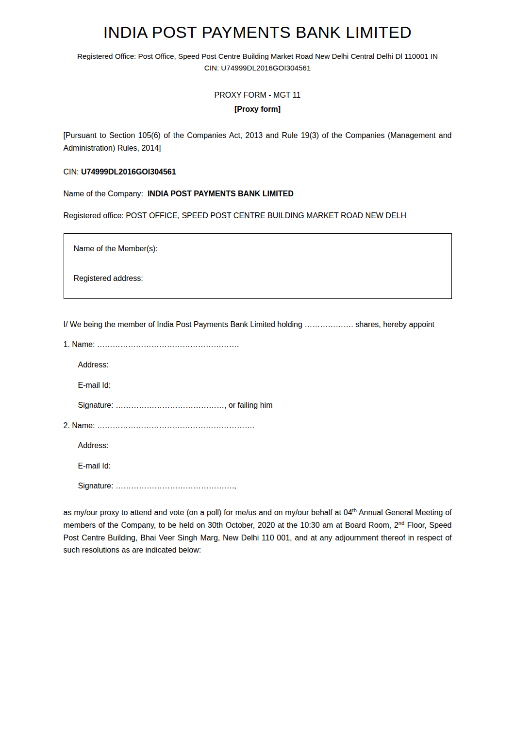INDIA POST PAYMENTS BANK LIMITED
Registered Office: Post Office, Speed Post Centre Building Market Road New Delhi Central Delhi Dl 110001 IN
CIN: U74999DL2016GOI304561
PROXY FORM - MGT 11
[Proxy form]
[Pursuant to Section 105(6) of the Companies Act, 2013 and Rule 19(3) of the Companies (Management and Administration) Rules, 2014]
CIN: U74999DL2016GOI304561
Name of the Company: INDIA POST PAYMENTS BANK LIMITED
Registered office: POST OFFICE, SPEED POST CENTRE BUILDING MARKET ROAD NEW DELH
Name of the Member(s):
Registered address:
I/ We being the member of India Post Payments Bank Limited holding ………………. shares, hereby appoint
1. Name: ……………………………………………….
Address:
E-mail Id:
Signature: ……………………………………, or failing him
2. Name: …………………………………………………….
Address:
E-mail Id:
Signature: ……………………………………….,
as my/our proxy to attend and vote (on a poll) for me/us and on my/our behalf at 04th Annual General Meeting of members of the Company, to be held on 30th October, 2020 at the 10:30 am at Board Room, 2nd Floor, Speed Post Centre Building, Bhai Veer Singh Marg, New Delhi 110 001, and at any adjournment thereof in respect of such resolutions as are indicated below: